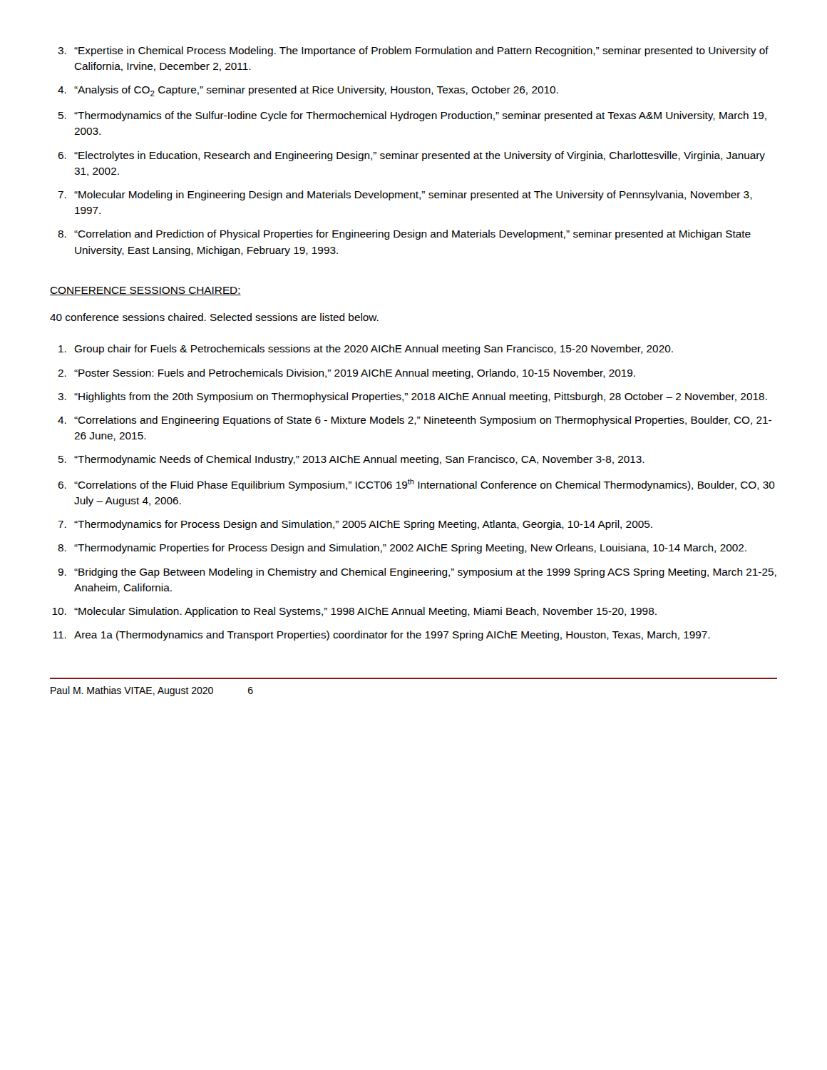“Expertise in Chemical Process Modeling. The Importance of Problem Formulation and Pattern Recognition,” seminar presented to University of California, Irvine, December 2, 2011.
“Analysis of CO2 Capture,” seminar presented at Rice University, Houston, Texas, October 26, 2010.
“Thermodynamics of the Sulfur-Iodine Cycle for Thermochemical Hydrogen Production,” seminar presented at Texas A&M University, March 19, 2003.
“Electrolytes in Education, Research and Engineering Design,” seminar presented at the University of Virginia, Charlottesville, Virginia, January 31, 2002.
“Molecular Modeling in Engineering Design and Materials Development,” seminar presented at The University of Pennsylvania, November 3, 1997.
“Correlation and Prediction of Physical Properties for Engineering Design and Materials Development,” seminar presented at Michigan State University, East Lansing, Michigan, February 19, 1993.
CONFERENCE SESSIONS CHAIRED:
40 conference sessions chaired. Selected sessions are listed below.
Group chair for Fuels & Petrochemicals sessions at the 2020 AIChE Annual meeting San Francisco, 15-20 November, 2020.
“Poster Session: Fuels and Petrochemicals Division,” 2019 AIChE Annual meeting, Orlando, 10-15 November, 2019.
“Highlights from the 20th Symposium on Thermophysical Properties,” 2018 AIChE Annual meeting, Pittsburgh, 28 October – 2 November, 2018.
“Correlations and Engineering Equations of State 6 - Mixture Models 2,” Nineteenth Symposium on Thermophysical Properties, Boulder, CO, 21-26 June, 2015.
“Thermodynamic Needs of Chemical Industry,” 2013 AIChE Annual meeting, San Francisco, CA, November 3-8, 2013.
“Correlations of the Fluid Phase Equilibrium Symposium,” ICCT06 19th International Conference on Chemical Thermodynamics), Boulder, CO, 30 July – August 4, 2006.
“Thermodynamics for Process Design and Simulation,” 2005 AIChE Spring Meeting, Atlanta, Georgia, 10-14 April, 2005.
“Thermodynamic Properties for Process Design and Simulation,” 2002 AIChE Spring Meeting, New Orleans, Louisiana, 10-14 March, 2002.
“Bridging the Gap Between Modeling in Chemistry and Chemical Engineering,” symposium at the 1999 Spring ACS Spring Meeting, March 21-25, Anaheim, California.
“Molecular Simulation. Application to Real Systems,” 1998 AIChE Annual Meeting, Miami Beach, November 15-20, 1998.
Area 1a (Thermodynamics and Transport Properties) coordinator for the 1997 Spring AIChE Meeting, Houston, Texas, March, 1997.
Paul M. Mathias VITAE, August 2020 6